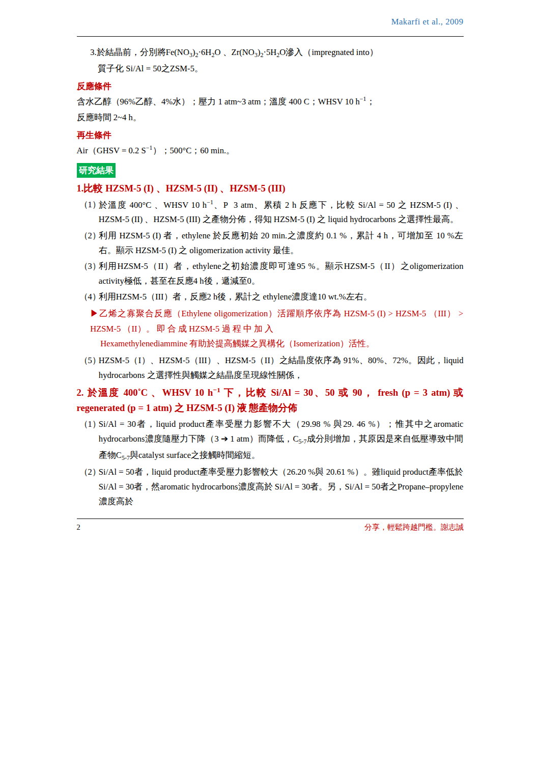Makarfi et al., 2009
3.於結晶前，分別將Fe(NO3)2·6H2O 、Zr(NO3)2·5H2O滲入（impregnated into） 質子化 Si/Al = 50之ZSM-5。
反應條件
含水乙醇（96%乙醇、4%水）；壓力 1 atm~3 atm；溫度 400 C；WHSV 10 h−1；
反應時間 2~4 h。
再生條件
Air（GHSV = 0.2 S−1）；500°C；60 min.。
研究結果
1.比較 HZSM-5 (I) 、HZSM-5 (II) 、HZSM-5 (III)
（1）於溫度 400°C 、WHSV 10 h−1、P 3 atm、累積 2 h 反應下，比較 Si/Al = 50 之 HZSM-5 (I) 、HZSM-5 (II) 、HZSM-5 (III) 之產物分佈，得知 HZSM-5 (I) 之 liquid hydrocarbons 之選擇性最高。
（2）利用 HZSM-5 (I) 者，ethylene 於反應初始 20 min.之濃度約 0.1 %，累計 4 h，可增加至 10 %左右。顯示 HZSM-5 (I) 之 oligomerization activity 最佳。
（3）利用HZSM-5（II）者，ethylene之初始濃度即可達95 %。顯示HZSM-5（II）之oligomerization activity極低，甚至在反應4 h後，遞減至0。
（4）利用HZSM-5（III）者，反應2 h後，累計之 ethylene濃度達10 wt.%左右。
▶乙烯之寡聚合反應（Ethylene oligomerization）活躍順序依序為 HZSM-5 (I) > HZSM-5 （III） > HZSM-5 （II）。 即 合 成 HZSM-5 過 程 中 加 入 Hexamethylenediammine 有助於提高觸媒之異構化（Isomerization）活性。
（5）HZSM-5（I）、HZSM-5（III）、HZSM-5（II）之結晶度依序為 91%、80%、72%。因此，liquid hydrocarbons 之選擇性與觸媒之結晶度呈現線性關係，
2. 於溫度 400˚C 、WHSV 10 h−1 下，比較 Si/Al = 30、50 或 90， fresh (p = 3 atm) 或 regenerated (p = 1 atm) 之 HZSM-5 (I) 液 態產物分佈
（1）Si/Al = 30者，liquid product產率受壓力影響不大（29.98 % 與29. 46 %）；惟其中之aromatic hydrocarbons濃度隨壓力下降（3 ➔ 1 atm）而降低，C5-7成分則增加，其原因是來自低壓導致中間產物C5-7與catalyst surface之接觸時間縮短。
（2）Si/Al = 50者，liquid product產率受壓力影響較大（26.20 %與 20.61 %）。雖liquid product產率低於Si/Al = 30者，然aromatic hydrocarbons濃度高於 Si/Al = 30者。另，Si/Al = 50者之Propane–propylene濃度高於
2
分享，輕鬆跨越門檻。謝志誠